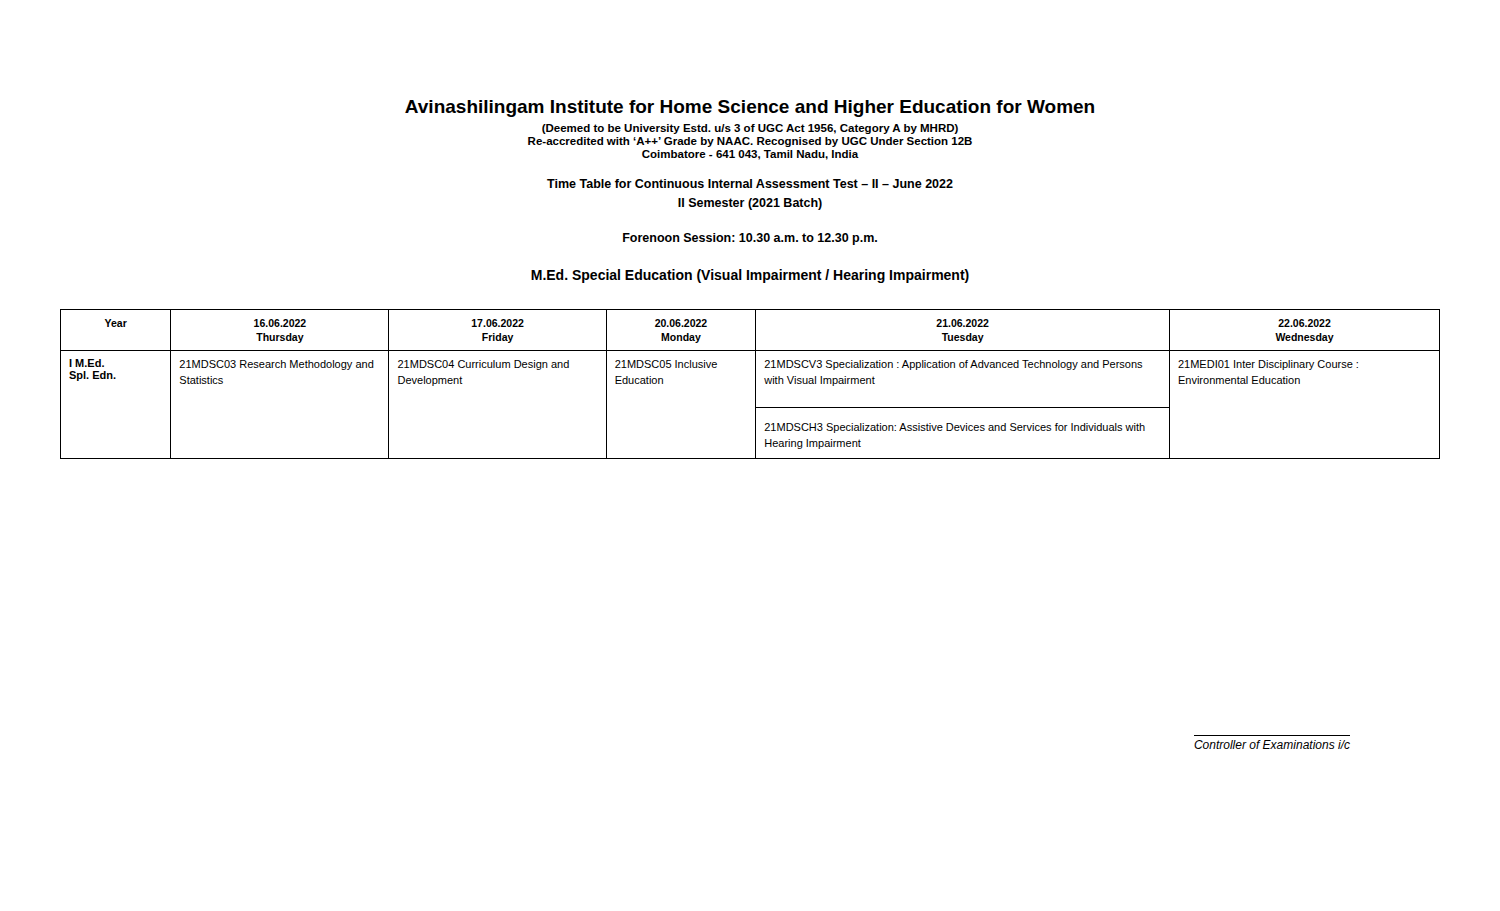Avinashilingam Institute for Home Science and Higher Education for Women
(Deemed to be University Estd. u/s 3 of UGC Act 1956, Category A by MHRD)
Re-accredited with ‘A++’ Grade by NAAC. Recognised by UGC Under Section 12B
Coimbatore - 641 043, Tamil Nadu, India
Time Table for Continuous Internal Assessment Test – II – June 2022
II Semester (2021 Batch)
Forenoon Session: 10.30 a.m. to 12.30 p.m.
M.Ed. Special Education (Visual Impairment / Hearing Impairment)
| Year | 16.06.2022 Thursday | 17.06.2022 Friday | 20.06.2022 Monday | 21.06.2022 Tuesday | 22.06.2022 Wednesday |
| --- | --- | --- | --- | --- | --- |
| I M.Ed. Spl. Edn. | 21MDSC03 Research Methodology and Statistics | 21MDSC04 Curriculum Design and Development | 21MDSC05 Inclusive Education | / 21MDSCV3 Specialization : Application of Advanced Technology and Persons with Visual Impairment / / 21MDSCH3 Specialization: Assistive Devices and Services for Individuals with Hearing Impairment / | 21MEDI01 Inter Disciplinary Course : Environmental Education |
Controller of Examinations i/c